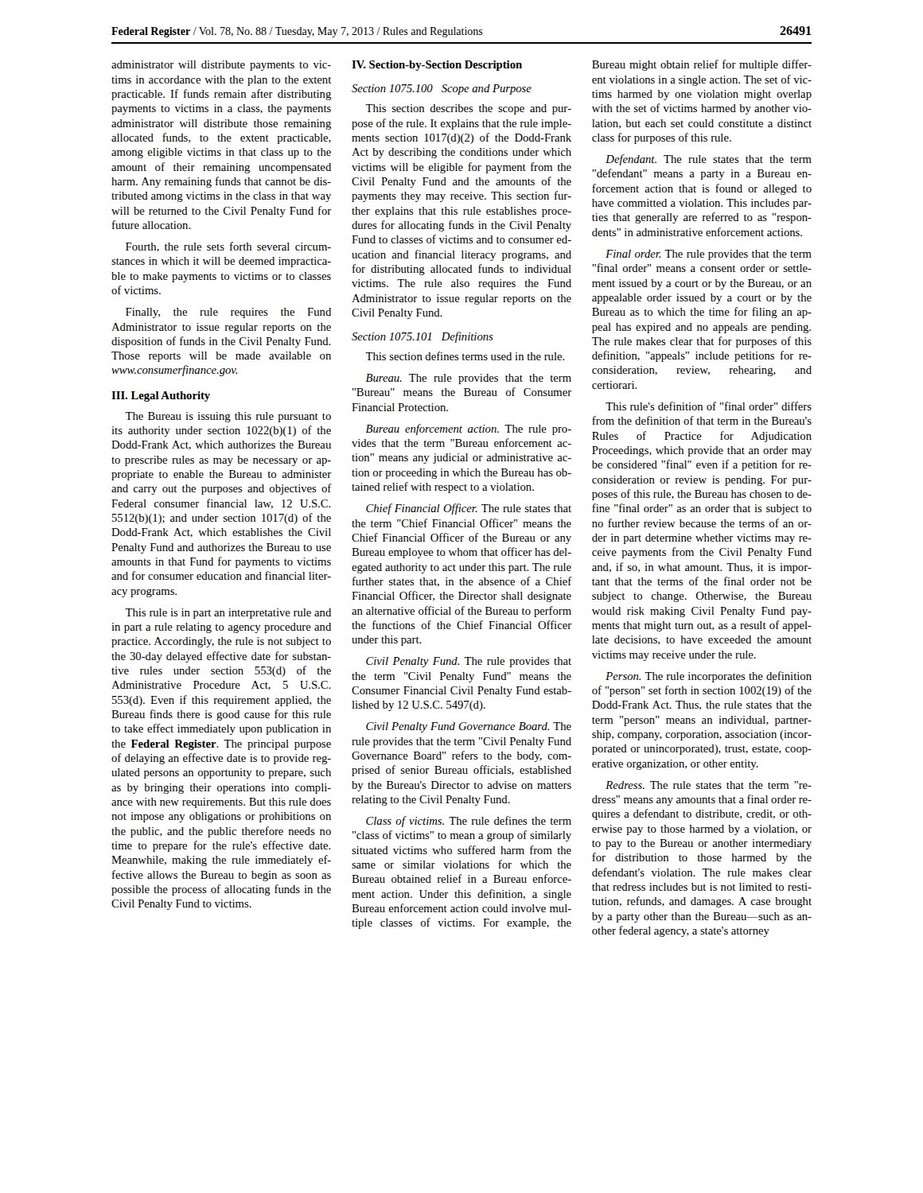Federal Register / Vol. 78, No. 88 / Tuesday, May 7, 2013 / Rules and Regulations
26491
administrator will distribute payments to victims in accordance with the plan to the extent practicable. If funds remain after distributing payments to victims in a class, the payments administrator will distribute those remaining allocated funds, to the extent practicable, among eligible victims in that class up to the amount of their remaining uncompensated harm. Any remaining funds that cannot be distributed among victims in the class in that way will be returned to the Civil Penalty Fund for future allocation.
Fourth, the rule sets forth several circumstances in which it will be deemed impracticable to make payments to victims or to classes of victims.
Finally, the rule requires the Fund Administrator to issue regular reports on the disposition of funds in the Civil Penalty Fund. Those reports will be made available on www.consumerfinance.gov.
III. Legal Authority
The Bureau is issuing this rule pursuant to its authority under section 1022(b)(1) of the Dodd-Frank Act, which authorizes the Bureau to prescribe rules as may be necessary or appropriate to enable the Bureau to administer and carry out the purposes and objectives of Federal consumer financial law, 12 U.S.C. 5512(b)(1); and under section 1017(d) of the Dodd-Frank Act, which establishes the Civil Penalty Fund and authorizes the Bureau to use amounts in that Fund for payments to victims and for consumer education and financial literacy programs.
This rule is in part an interpretative rule and in part a rule relating to agency procedure and practice. Accordingly, the rule is not subject to the 30-day delayed effective date for substantive rules under section 553(d) of the Administrative Procedure Act, 5 U.S.C. 553(d). Even if this requirement applied, the Bureau finds there is good cause for this rule to take effect immediately upon publication in the Federal Register. The principal purpose of delaying an effective date is to provide regulated persons an opportunity to prepare, such as by bringing their operations into compliance with new requirements. But this rule does not impose any obligations or prohibitions on the public, and the public therefore needs no time to prepare for the rule's effective date. Meanwhile, making the rule immediately effective allows the Bureau to begin as soon as possible the process of allocating funds in the Civil Penalty Fund to victims.
IV. Section-by-Section Description
Section 1075.100 Scope and Purpose
This section describes the scope and purpose of the rule. It explains that the rule implements section 1017(d)(2) of the Dodd-Frank Act by describing the conditions under which victims will be eligible for payment from the Civil Penalty Fund and the amounts of the payments they may receive. This section further explains that this rule establishes procedures for allocating funds in the Civil Penalty Fund to classes of victims and to consumer education and financial literacy programs, and for distributing allocated funds to individual victims. The rule also requires the Fund Administrator to issue regular reports on the Civil Penalty Fund.
Section 1075.101 Definitions
This section defines terms used in the rule.
Bureau. The rule provides that the term "Bureau" means the Bureau of Consumer Financial Protection.
Bureau enforcement action. The rule provides that the term "Bureau enforcement action" means any judicial or administrative action or proceeding in which the Bureau has obtained relief with respect to a violation.
Chief Financial Officer. The rule states that the term "Chief Financial Officer" means the Chief Financial Officer of the Bureau or any Bureau employee to whom that officer has delegated authority to act under this part. The rule further states that, in the absence of a Chief Financial Officer, the Director shall designate an alternative official of the Bureau to perform the functions of the Chief Financial Officer under this part.
Civil Penalty Fund. The rule provides that the term "Civil Penalty Fund" means the Consumer Financial Civil Penalty Fund established by 12 U.S.C. 5497(d).
Civil Penalty Fund Governance Board. The rule provides that the term "Civil Penalty Fund Governance Board" refers to the body, comprised of senior Bureau officials, established by the Bureau's Director to advise on matters relating to the Civil Penalty Fund.
Class of victims. The rule defines the term "class of victims" to mean a group of similarly situated victims who suffered harm from the same or similar violations for which the Bureau obtained relief in a Bureau enforcement action. Under this definition, a single Bureau enforcement action could involve multiple classes of victims. For example, the Bureau might obtain relief for multiple different violations in a single action. The set of victims harmed by one violation might overlap with the set of victims harmed by another violation, but each set could constitute a distinct class for purposes of this rule.
Defendant. The rule states that the term "defendant" means a party in a Bureau enforcement action that is found or alleged to have committed a violation. This includes parties that generally are referred to as "respondents" in administrative enforcement actions.
Final order. The rule provides that the term "final order" means a consent order or settlement issued by a court or by the Bureau, or an appealable order issued by a court or by the Bureau as to which the time for filing an appeal has expired and no appeals are pending. The rule makes clear that for purposes of this definition, "appeals" include petitions for reconsideration, review, rehearing, and certiorari.
This rule's definition of "final order" differs from the definition of that term in the Bureau's Rules of Practice for Adjudication Proceedings, which provide that an order may be considered "final" even if a petition for reconsideration or review is pending. For purposes of this rule, the Bureau has chosen to define "final order" as an order that is subject to no further review because the terms of an order in part determine whether victims may receive payments from the Civil Penalty Fund and, if so, in what amount. Thus, it is important that the terms of the final order not be subject to change. Otherwise, the Bureau would risk making Civil Penalty Fund payments that might turn out, as a result of appellate decisions, to have exceeded the amount victims may receive under the rule.
Person. The rule incorporates the definition of "person" set forth in section 1002(19) of the Dodd-Frank Act. Thus, the rule states that the term "person" means an individual, partnership, company, corporation, association (incorporated or unincorporated), trust, estate, cooperative organization, or other entity.
Redress. The rule states that the term "redress" means any amounts that a final order requires a defendant to distribute, credit, or otherwise pay to those harmed by a violation, or to pay to the Bureau or another intermediary for distribution to those harmed by the defendant's violation. The rule makes clear that redress includes but is not limited to restitution, refunds, and damages. A case brought by a party other than the Bureau—such as another federal agency, a state's attorney